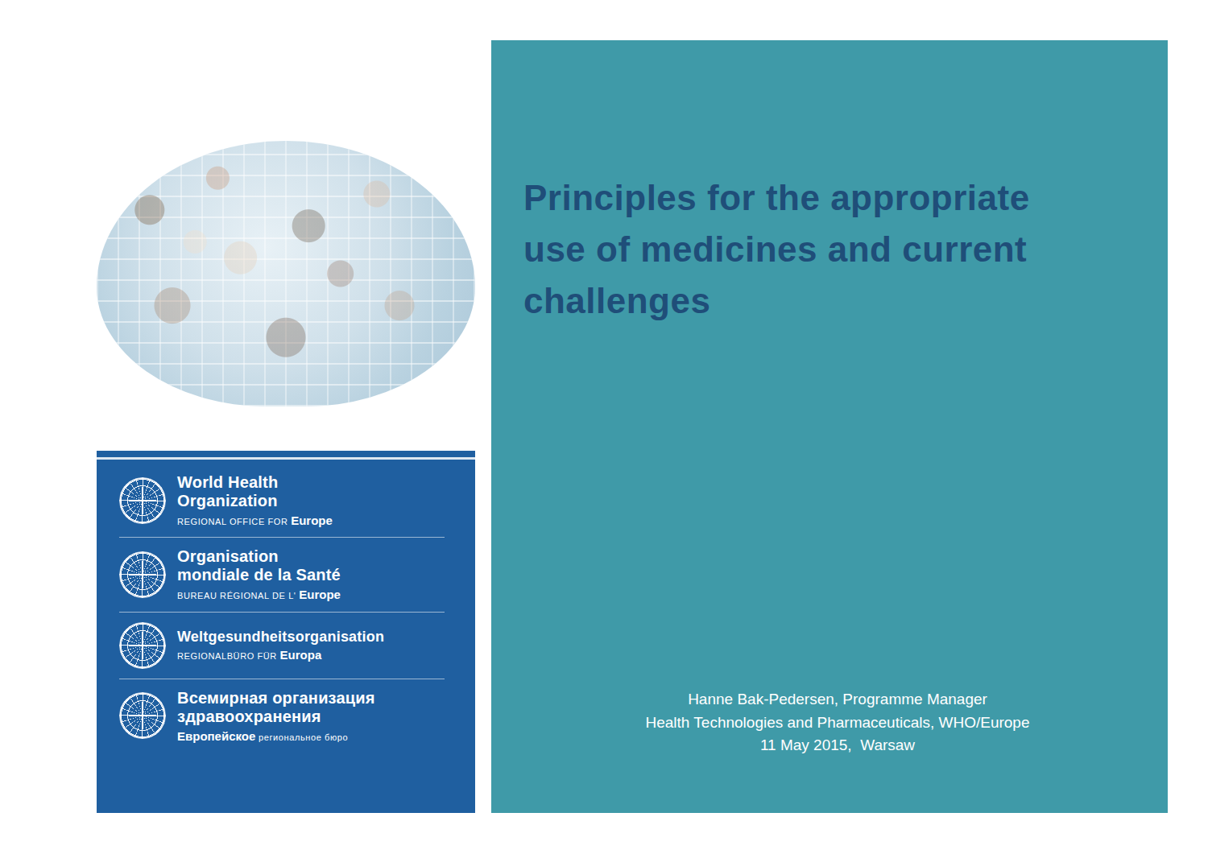World Health
Organization
REGIONAL OFFICE FOR Europe
Organisation
mondiale de la Santé
BUREAU RÉGIONAL DE L' Europe
Weltgesundheitsorganisation
REGIONALBÜRO FÜR Europa
Всемирная организация
здравоохранения
Европейское региональное бюро
Principles for the appropriate use of medicines and current challenges
Hanne Bak-Pedersen, Programme Manager
Health Technologies and Pharmaceuticals, WHO/Europe
11 May 2015, Warsaw